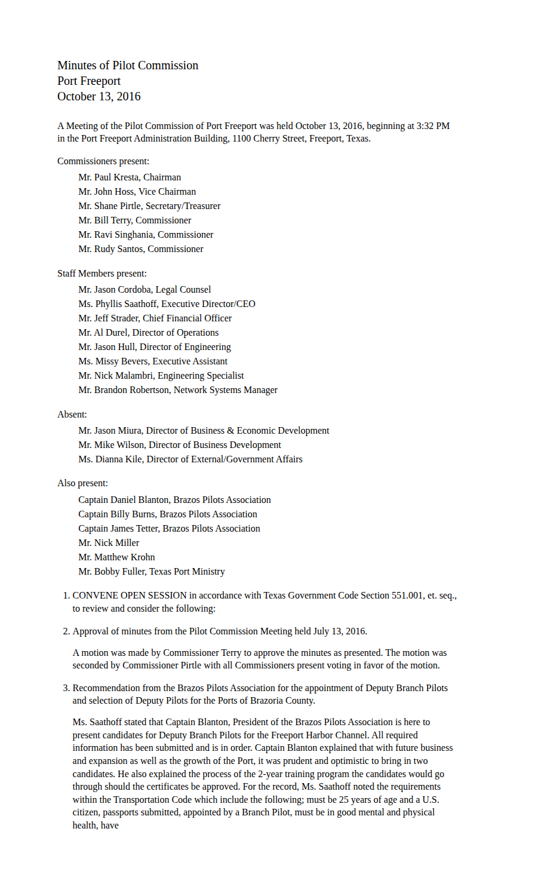Minutes of Pilot Commission
Port Freeport
October 13, 2016
A Meeting of the Pilot Commission of Port Freeport was held October 13, 2016, beginning at 3:32 PM in the Port Freeport Administration Building, 1100 Cherry Street, Freeport, Texas.
Commissioners present:
Mr. Paul Kresta, Chairman
Mr. John Hoss, Vice Chairman
Mr. Shane Pirtle, Secretary/Treasurer
Mr. Bill Terry, Commissioner
Mr. Ravi Singhania, Commissioner
Mr. Rudy Santos, Commissioner
Staff Members present:
Mr. Jason Cordoba, Legal Counsel
Ms. Phyllis Saathoff, Executive Director/CEO
Mr. Jeff Strader, Chief Financial Officer
Mr. Al Durel, Director of Operations
Mr. Jason Hull, Director of Engineering
Ms. Missy Bevers, Executive Assistant
Mr. Nick Malambri, Engineering Specialist
Mr. Brandon Robertson, Network Systems Manager
Absent:
Mr. Jason Miura, Director of Business & Economic Development
Mr. Mike Wilson, Director of Business Development
Ms. Dianna Kile, Director of External/Government Affairs
Also present:
Captain Daniel Blanton, Brazos Pilots Association
Captain Billy Burns, Brazos Pilots Association
Captain James Tetter, Brazos Pilots Association
Mr. Nick Miller
Mr. Matthew Krohn
Mr. Bobby Fuller, Texas Port Ministry
CONVENE OPEN SESSION in accordance with Texas Government Code Section 551.001, et. seq., to review and consider the following:
Approval of minutes from the Pilot Commission Meeting held July 13, 2016.
A motion was made by Commissioner Terry to approve the minutes as presented. The motion was seconded by Commissioner Pirtle with all Commissioners present voting in favor of the motion.
Recommendation from the Brazos Pilots Association for the appointment of Deputy Branch Pilots and selection of Deputy Pilots for the Ports of Brazoria County.
Ms. Saathoff stated that Captain Blanton, President of the Brazos Pilots Association is here to present candidates for Deputy Branch Pilots for the Freeport Harbor Channel. All required information has been submitted and is in order. Captain Blanton explained that with future business and expansion as well as the growth of the Port, it was prudent and optimistic to bring in two candidates. He also explained the process of the 2-year training program the candidates would go through should the certificates be approved. For the record, Ms. Saathoff noted the requirements within the Transportation Code which include the following; must be 25 years of age and a U.S. citizen, passports submitted, appointed by a Branch Pilot, must be in good mental and physical health, have